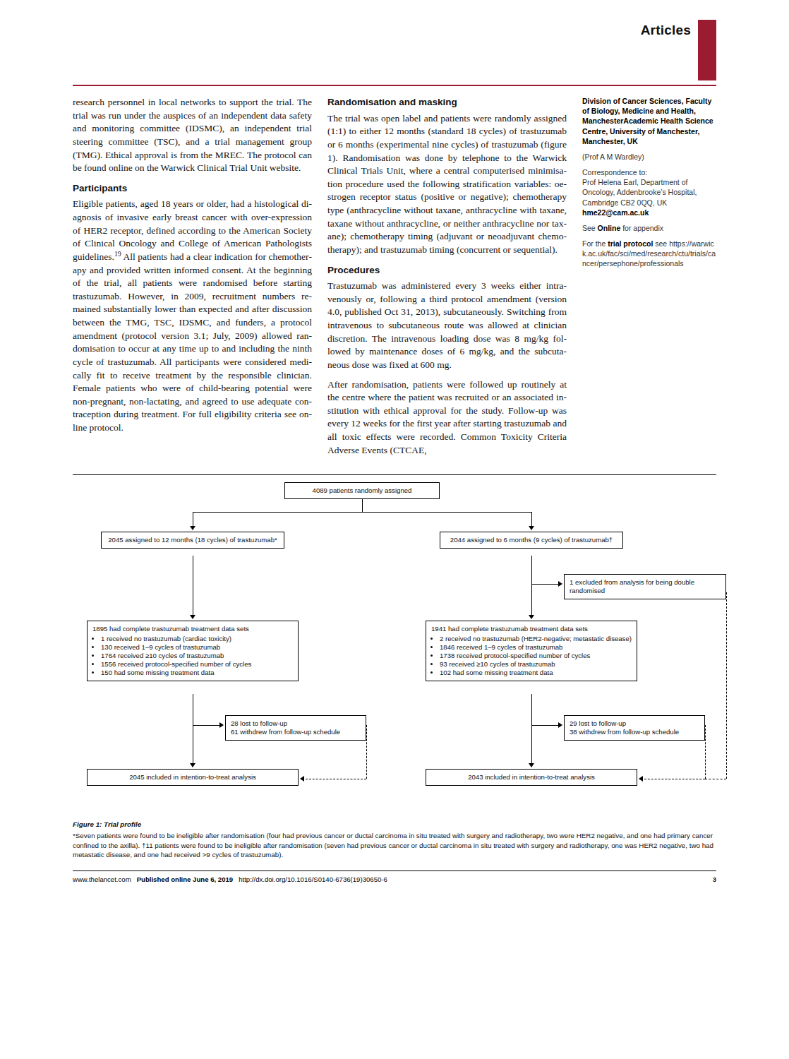Articles
research personnel in local networks to support the trial. The trial was run under the auspices of an independent data safety and monitoring committee (IDSMC), an independent trial steering committee (TSC), and a trial management group (TMG). Ethical approval is from the MREC. The protocol can be found online on the Warwick Clinical Trial Unit website.
Participants
Eligible patients, aged 18 years or older, had a histological diagnosis of invasive early breast cancer with over-expression of HER2 receptor, defined according to the American Society of Clinical Oncology and College of American Pathologists guidelines.19 All patients had a clear indication for chemotherapy and provided written informed consent. At the beginning of the trial, all patients were randomised before starting trastuzumab. However, in 2009, recruitment numbers remained substantially lower than expected and after discussion between the TMG, TSC, IDSMC, and funders, a protocol amendment (protocol version 3.1; July, 2009) allowed randomisation to occur at any time up to and including the ninth cycle of trastuzumab. All participants were considered medically fit to receive treatment by the responsible clinician. Female patients who were of child-bearing potential were non-pregnant, non-lactating, and agreed to use adequate contraception during treatment. For full eligibility criteria see online protocol.
Randomisation and masking
The trial was open label and patients were randomly assigned (1:1) to either 12 months (standard 18 cycles) of trastuzumab or 6 months (experimental nine cycles) of trastuzumab (figure 1). Randomisation was done by telephone to the Warwick Clinical Trials Unit, where a central computerised minimisation procedure used the following stratification variables: oestrogen receptor status (positive or negative); chemotherapy type (anthracycline without taxane, anthracycline with taxane, taxane without anthracycline, or neither anthracycline nor taxane); chemotherapy timing (adjuvant or neoadjuvant chemotherapy); and trastuzumab timing (concurrent or sequential).
Procedures
Trastuzumab was administered every 3 weeks either intravenously or, following a third protocol amendment (version 4.0, published Oct 31, 2013), subcutaneously. Switching from intravenous to subcutaneous route was allowed at clinician discretion. The intravenous loading dose was 8 mg/kg followed by maintenance doses of 6 mg/kg, and the subcutaneous dose was fixed at 600 mg.
After randomisation, patients were followed up routinely at the centre where the patient was recruited or an associated institution with ethical approval for the study. Follow-up was every 12 weeks for the first year after starting trastuzumab and all toxic effects were recorded. Common Toxicity Criteria Adverse Events (CTCAE,
Division of Cancer Sciences, Faculty of Biology, Medicine and Health, ManchesterAcademic Health Science Centre, University of Manchester, Manchester, UK
(Prof A M Wardley)
Correspondence to:
Prof Helena Earl, Department of Oncology, Addenbrooke’s Hospital, Cambridge CB2 0QQ, UK
hme22@cam.ac.uk
See Online for appendix
For the trial protocol see https://warwick.ac.uk/fac/sci/med/research/ctu/trials/cancer/persephone/professionals
4089 patients randomly assigned
2045 assigned to 12 months (18 cycles) of trastuzumab*
2044 assigned to 6 months (9 cycles) of trastuzumab†
1 excluded from analysis for being double randomised
1895 had complete trastuzumab treatment data sets
1 received no trastuzumab (cardiac toxicity)
130 received 1–9 cycles of trastuzumab
1764 received ≥10 cycles of trastuzumab
1556 received protocol-specified number of cycles
150 had some missing treatment data
1941 had complete trastuzumab treatment data sets
2 received no trastuzumab (HER2-negative; metastatic disease)
1846 received 1–9 cycles of trastuzumab
1738 received protocol-specified number of cycles
93 received ≥10 cycles of trastuzumab
102 had some missing treatment data
28 lost to follow-up
61 withdrew from follow-up schedule
29 lost to follow-up
38 withdrew from follow-up schedule
2045 included in intention-to-treat analysis
2043 included in intention-to-treat analysis
Figure 1: Trial profile
*Seven patients were found to be ineligible after randomisation (four had previous cancer or ductal carcinoma in situ treated with surgery and radiotherapy, two were HER2 negative, and one had primary cancer confined to the axilla). †11 patients were found to be ineligible after randomisation (seven had previous cancer or ductal carcinoma in situ treated with surgery and radiotherapy, one was HER2 negative, two had metastatic disease, and one had received >9 cycles of trastuzumab).
www.thelancet.com Published online June 6, 2019 http://dx.doi.org/10.1016/S0140-6736(19)30650-6
3